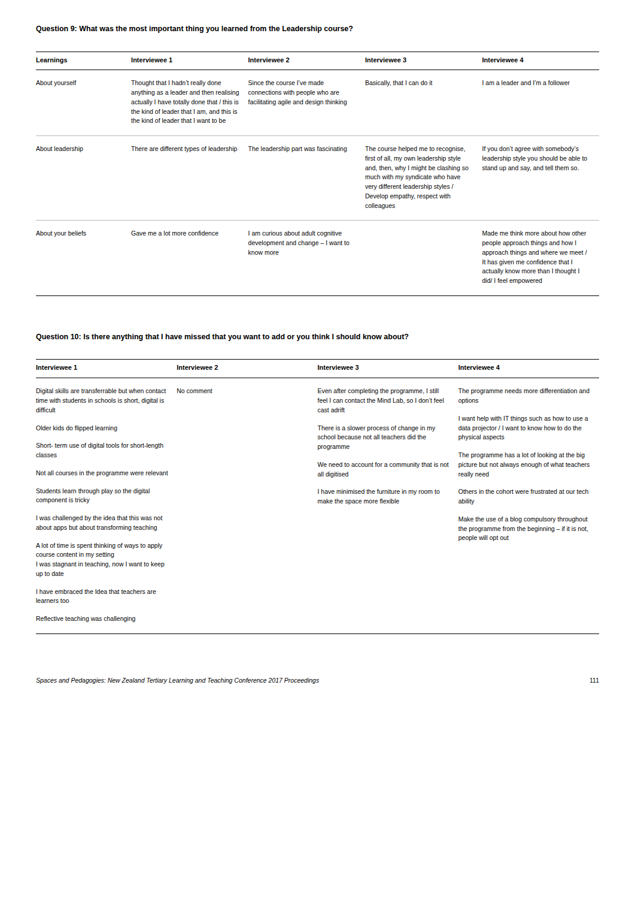Question 9: What was the most important thing you learned from the Leadership course?
| Learnings | Interviewee 1 | Interviewee 2 | Interviewee 3 | Interviewee 4 |
| --- | --- | --- | --- | --- |
| About yourself | Thought that I hadn’t really done anything as a leader and then realising actually I have totally done that / this is the kind of leader that I am, and this is the kind of leader that I want to be | Since the course I’ve made connections with people who are facilitating agile and design thinking | Basically, that I can do it | I am a leader and I’m a follower |
| About leadership | There are different types of leadership | The leadership part was fascinating | The course helped me to recognise, first of all, my own leadership style and, then, why I might be clashing so much with my syndicate who have very different leadership styles / Develop empathy, respect with colleagues | If you don’t agree with somebody’s leadership style you should be able to stand up and say, and tell them so. |
| About your beliefs | Gave me a lot more confidence | I am curious about adult cognitive development and change – I want to know more | | Made me think more about how other people approach things and how I approach things and where we meet / It has given me confidence that I actually know more than I thought I did/ I feel empowered |
Question 10: Is there anything that I have missed that you want to add or you think I should know about?
| Interviewee 1 | Interviewee 2 | Interviewee 3 | Interviewee 4 |
| --- | --- | --- | --- |
| Digital skills are transferrable but when contact time with students in schools is short, digital is difficult Older kids do flipped learning Short- term use of digital tools for short-length classes Not all courses in the programme were relevant Students learn through play so the digital component is tricky I was challenged by the idea that this was not about apps but about transforming teaching A lot of time is spent thinking of ways to apply course content in my setting I was stagnant in teaching, now I want to keep up to date I have embraced the Idea that teachers are learners too Reflective teaching was challenging | No comment | Even after completing the programme, I still feel I can contact the Mind Lab, so I don’t feel cast adrift There is a slower process of change in my school because not all teachers did the programme We need to account for a community that is not all digitised I have minimised the furniture in my room to make the space more flexible | The programme needs more differentiation and options I want help with IT things such as how to use a data projector / I want to know how to do the physical aspects The programme has a lot of looking at the big picture but not always enough of what teachers really need Others in the cohort were frustrated at our tech ability Make the use of a blog compulsory throughout the programme from the beginning – if it is not, people will opt out |
Spaces and Pedagogies: New Zealand Tertiary Learning and Teaching Conference 2017 Proceedings 111